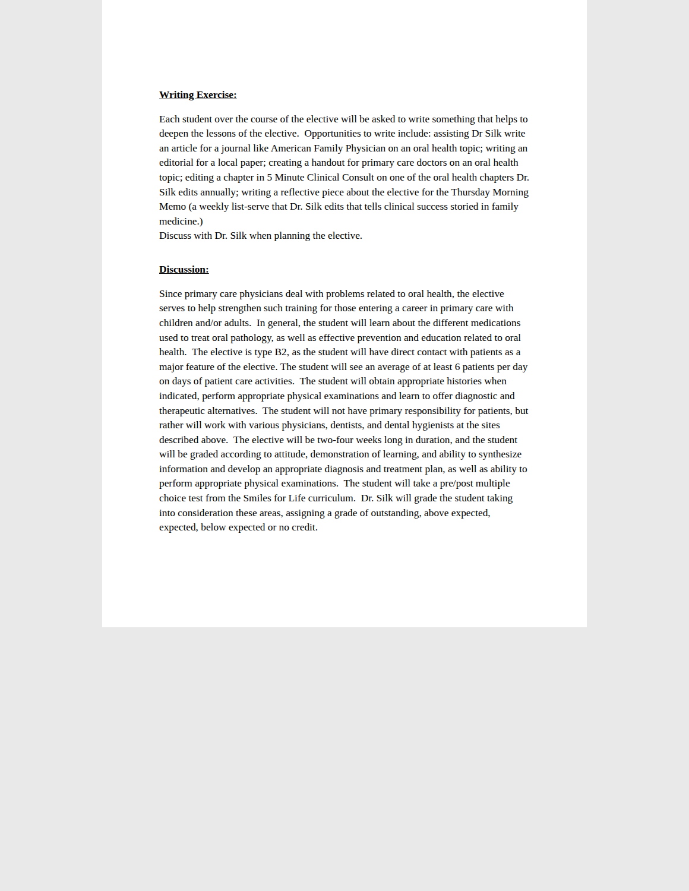Writing Exercise:
Each student over the course of the elective will be asked to write something that helps to deepen the lessons of the elective. Opportunities to write include: assisting Dr Silk write an article for a journal like American Family Physician on an oral health topic; writing an editorial for a local paper; creating a handout for primary care doctors on an oral health topic; editing a chapter in 5 Minute Clinical Consult on one of the oral health chapters Dr. Silk edits annually; writing a reflective piece about the elective for the Thursday Morning Memo (a weekly list-serve that Dr. Silk edits that tells clinical success storied in family medicine.)
Discuss with Dr. Silk when planning the elective.
Discussion:
Since primary care physicians deal with problems related to oral health, the elective serves to help strengthen such training for those entering a career in primary care with children and/or adults. In general, the student will learn about the different medications used to treat oral pathology, as well as effective prevention and education related to oral health. The elective is type B2, as the student will have direct contact with patients as a major feature of the elective. The student will see an average of at least 6 patients per day on days of patient care activities. The student will obtain appropriate histories when indicated, perform appropriate physical examinations and learn to offer diagnostic and therapeutic alternatives. The student will not have primary responsibility for patients, but rather will work with various physicians, dentists, and dental hygienists at the sites described above. The elective will be two-four weeks long in duration, and the student will be graded according to attitude, demonstration of learning, and ability to synthesize information and develop an appropriate diagnosis and treatment plan, as well as ability to perform appropriate physical examinations. The student will take a pre/post multiple choice test from the Smiles for Life curriculum. Dr. Silk will grade the student taking into consideration these areas, assigning a grade of outstanding, above expected, expected, below expected or no credit.